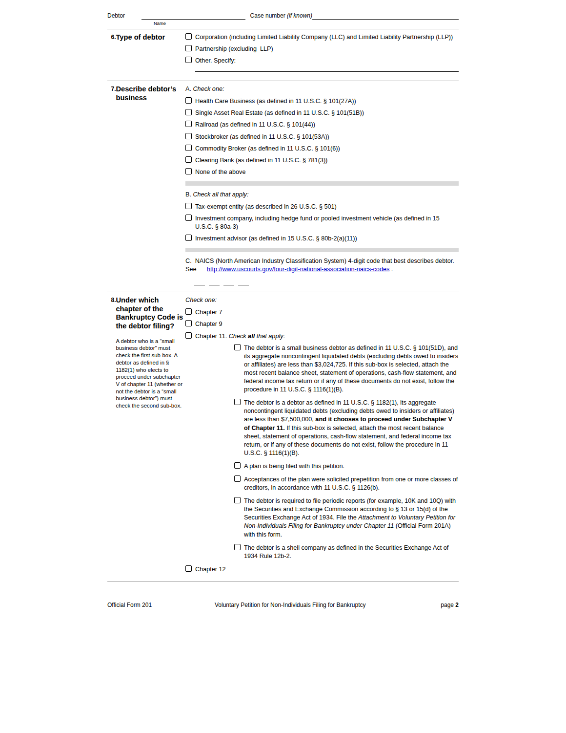Debtor
Case number (if known)
Name
| 6. | Type of debtor | Corporation (including Limited Liability Company (LLC) and Limited Liability Partnership (LLP)) Partnership (excluding LLP) Other. Specify: |
| 7. | Describe debtor’s business | A. Check one: Health Care Business (as defined in 11 U.S.C. § 101(27A)) Single Asset Real Estate (as defined in 11 U.S.C. § 101(51B)) Railroad (as defined in 11 U.S.C. § 101(44)) Stockbroker (as defined in 11 U.S.C. § 101(53A)) Commodity Broker (as defined in 11 U.S.C. § 101(6)) Clearing Bank (as defined in 11 U.S.C. § 781(3)) None of the above B. Check all that apply: Tax-exempt entity (as described in 26 U.S.C. § 501) Investment company, including hedge fund or pooled investment vehicle (as defined in 15 U.S.C. § 80a-3) Investment advisor (as defined in 15 U.S.C. § 80b-2(a)(11)) C. NAICS (North American Industry Classification System) 4-digit code that best describes debtor. See http://www.uscourts.gov/four-digit-national-association-naics-codes . |
| 8. | Under which chapter of the Bankruptcy Code is the debtor filing? A debtor who is a “small business debtor” must check the first sub-box. A debtor as defined in § 1182(1) who elects to proceed under subchapter V of chapter 11 (whether or not the debtor is a “small business debtor”) must check the second sub-box. | Check one: Chapter 7 Chapter 9 Chapter 11. Check all that apply : The debtor is a small business debtor as defined in 11 U.S.C. § 101(51D), and its aggregate noncontingent liquidated debts (excluding debts owed to insiders or affiliates) are less than $3,024,725. If this sub-box is selected, attach the most recent balance sheet, statement of operations, cash-flow statement, and federal income tax return or if any of these documents do not exist, follow the procedure in 11 U.S.C. § 1116(1)(B). The debtor is a debtor as defined in 11 U.S.C. § 1182(1), its aggregate noncontingent liquidated debts (excluding debts owed to insiders or affiliates) are less than $7,500,000, and it chooses to proceed under Subchapter V of Chapter 11. If this sub-box is selected, attach the most recent balance sheet, statement of operations, cash-flow statement, and federal income tax return, or if any of these documents do not exist, follow the procedure in 11 U.S.C. § 1116(1)(B). A plan is being filed with this petition. Acceptances of the plan were solicited prepetition from one or more classes of creditors, in accordance with 11 U.S.C. § 1126(b). The debtor is required to file periodic reports (for example, 10K and 10Q) with the Securities and Exchange Commission according to § 13 or 15(d) of the Securities Exchange Act of 1934. File the Attachment to Voluntary Petition for Non-Individuals Filing for Bankruptcy under Chapter 11 (Official Form 201A) with this form. The debtor is a shell company as defined in the Securities Exchange Act of 1934 Rule 12b-2. Chapter 12 |
Official Form 201
Voluntary Petition for Non-Individuals Filing for Bankruptcy
page 2